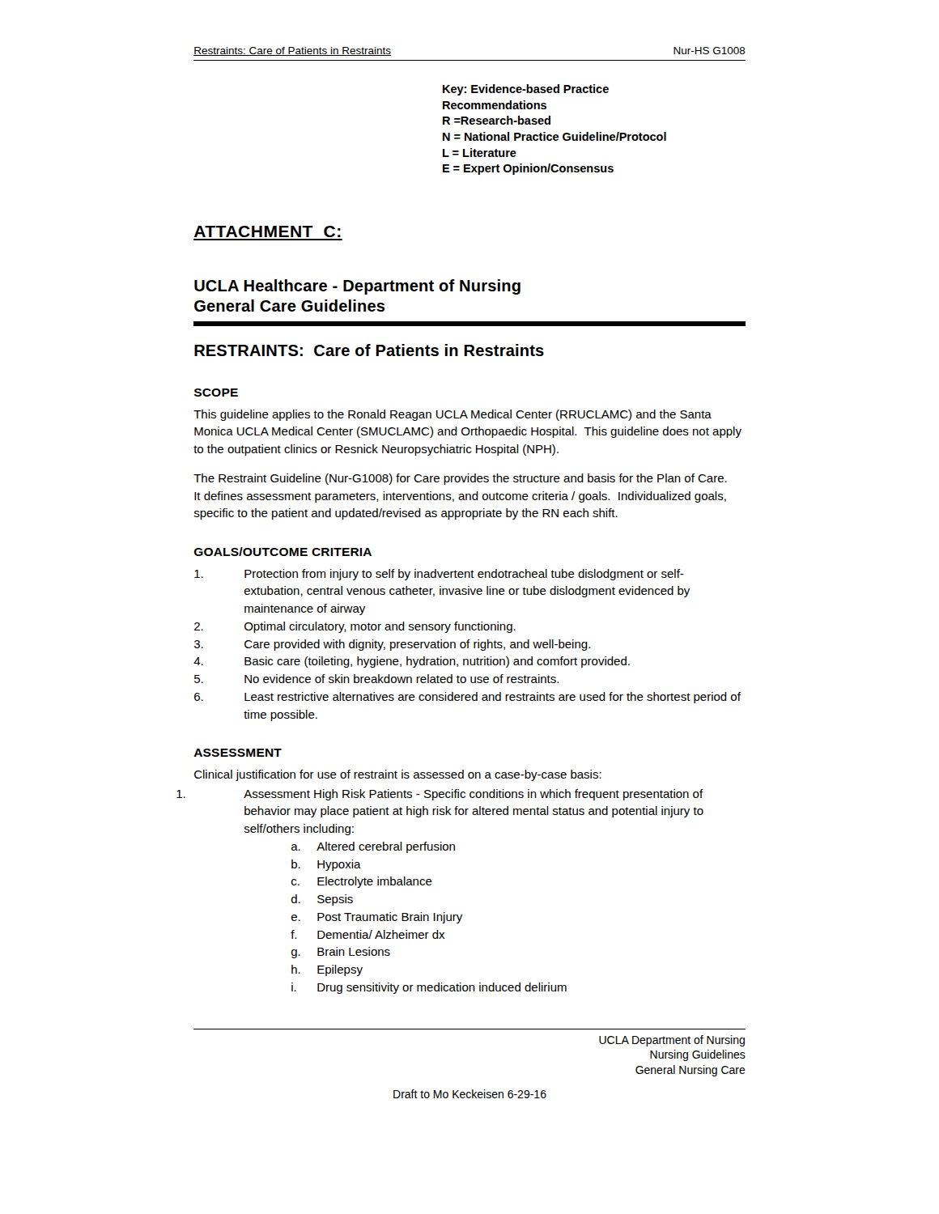Restraints: Care of Patients in Restraints
Nur-HS G1008
Key: Evidence-based Practice
Recommendations
R =Research-based
N = National Practice Guideline/Protocol
L = Literature
E = Expert Opinion/Consensus
ATTACHMENT C:
UCLA Healthcare - Department of Nursing
General Care Guidelines
RESTRAINTS: Care of Patients in Restraints
SCOPE
This guideline applies to the Ronald Reagan UCLA Medical Center (RRUCLAMC) and the Santa Monica UCLA Medical Center (SMUCLAMC) and Orthopaedic Hospital. This guideline does not apply to the outpatient clinics or Resnick Neuropsychiatric Hospital (NPH).
The Restraint Guideline (Nur-G1008) for Care provides the structure and basis for the Plan of Care.
It defines assessment parameters, interventions, and outcome criteria / goals. Individualized goals, specific to the patient and updated/revised as appropriate by the RN each shift.
GOALS/OUTCOME CRITERIA
1. Protection from injury to self by inadvertent endotracheal tube dislodgment or self- extubation, central venous catheter, invasive line or tube dislodgment evidenced by maintenance of airway
2. Optimal circulatory, motor and sensory functioning.
3. Care provided with dignity, preservation of rights, and well-being.
4. Basic care (toileting, hygiene, hydration, nutrition) and comfort provided.
5. No evidence of skin breakdown related to use of restraints.
6. Least restrictive alternatives are considered and restraints are used for the shortest period of time possible.
ASSESSMENT
Clinical justification for use of restraint is assessed on a case-by-case basis:
1. Assessment High Risk Patients - Specific conditions in which frequent presentation of behavior may place patient at high risk for altered mental status and potential injury to self/others including:
a. Altered cerebral perfusion
b. Hypoxia
c. Electrolyte imbalance
d. Sepsis
e. Post Traumatic Brain Injury
f. Dementia/ Alzheimer dx
g. Brain Lesions
h. Epilepsy
i. Drug sensitivity or medication induced delirium
UCLA Department of Nursing
Nursing Guidelines
General Nursing Care
Draft to Mo Keckeisen 6-29-16